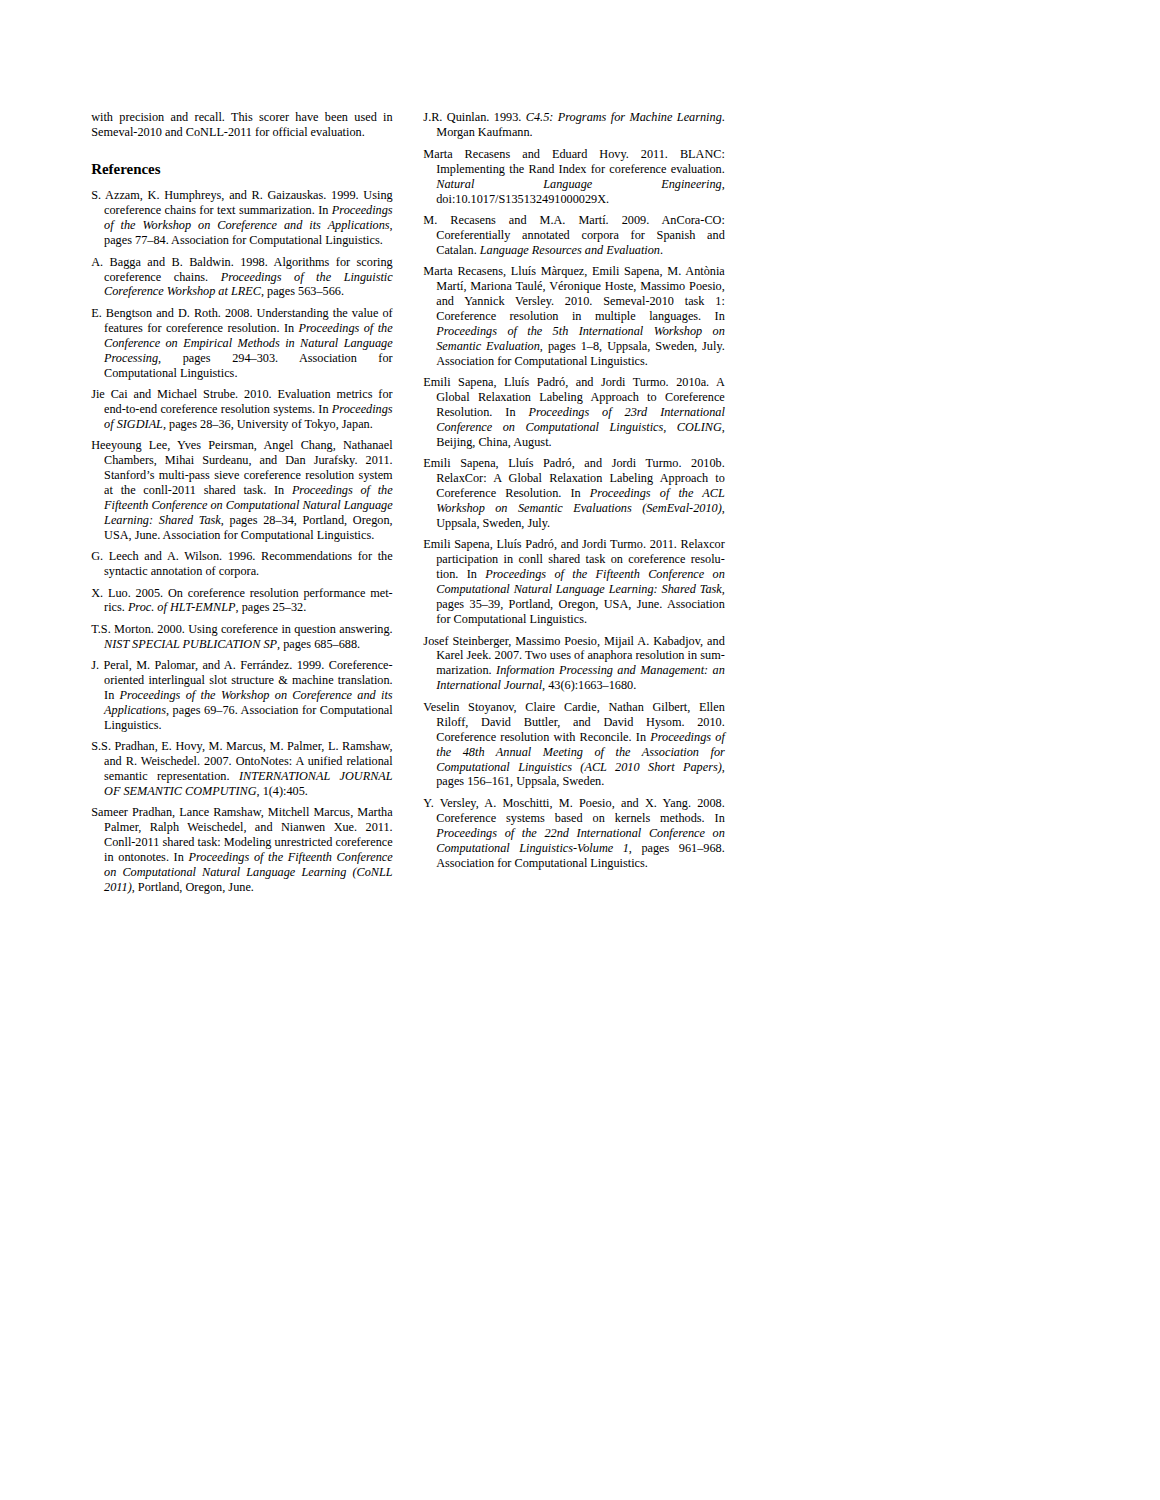with precision and recall. This scorer have been used in Semeval-2010 and CoNLL-2011 for official evaluation.
References
S. Azzam, K. Humphreys, and R. Gaizauskas. 1999. Using coreference chains for text summarization. In Proceedings of the Workshop on Coreference and its Applications, pages 77–84. Association for Computational Linguistics.
A. Bagga and B. Baldwin. 1998. Algorithms for scoring coreference chains. Proceedings of the Linguistic Coreference Workshop at LREC, pages 563–566.
E. Bengtson and D. Roth. 2008. Understanding the value of features for coreference resolution. In Proceedings of the Conference on Empirical Methods in Natural Language Processing, pages 294–303. Association for Computational Linguistics.
Jie Cai and Michael Strube. 2010. Evaluation metrics for end-to-end coreference resolution systems. In Proceedings of SIGDIAL, pages 28–36, University of Tokyo, Japan.
Heeyoung Lee, Yves Peirsman, Angel Chang, Nathanael Chambers, Mihai Surdeanu, and Dan Jurafsky. 2011. Stanford’s multi-pass sieve coreference resolution system at the conll-2011 shared task. In Proceedings of the Fifteenth Conference on Computational Natural Language Learning: Shared Task, pages 28–34, Portland, Oregon, USA, June. Association for Computational Linguistics.
G. Leech and A. Wilson. 1996. Recommendations for the syntactic annotation of corpora.
X. Luo. 2005. On coreference resolution performance metrics. Proc. of HLT-EMNLP, pages 25–32.
T.S. Morton. 2000. Using coreference in question answering. NIST SPECIAL PUBLICATION SP, pages 685–688.
J. Peral, M. Palomar, and A. Ferrández. 1999. Coreference-oriented interlingual slot structure & machine translation. In Proceedings of the Workshop on Coreference and its Applications, pages 69–76. Association for Computational Linguistics.
S.S. Pradhan, E. Hovy, M. Marcus, M. Palmer, L. Ramshaw, and R. Weischedel. 2007. OntoNotes: A unified relational semantic representation. INTERNATIONAL JOURNAL OF SEMANTIC COMPUTING, 1(4):405.
Sameer Pradhan, Lance Ramshaw, Mitchell Marcus, Martha Palmer, Ralph Weischedel, and Nianwen Xue. 2011. Conll-2011 shared task: Modeling unrestricted coreference in ontonotes. In Proceedings of the Fifteenth Conference on Computational Natural Language Learning (CoNLL 2011), Portland, Oregon, June.
J.R. Quinlan. 1993. C4.5: Programs for Machine Learning. Morgan Kaufmann.
Marta Recasens and Eduard Hovy. 2011. BLANC: Implementing the Rand Index for coreference evaluation. Natural Language Engineering, doi:10.1017/S135132491000029X.
M. Recasens and M.A. Martí. 2009. AnCora-CO: Coreferentially annotated corpora for Spanish and Catalan. Language Resources and Evaluation.
Marta Recasens, Lluís Màrquez, Emili Sapena, M. Antònia Martí, Mariona Taulé, Véronique Hoste, Massimo Poesio, and Yannick Versley. 2010. Semeval-2010 task 1: Coreference resolution in multiple languages. In Proceedings of the 5th International Workshop on Semantic Evaluation, pages 1–8, Uppsala, Sweden, July. Association for Computational Linguistics.
Emili Sapena, Lluís Padró, and Jordi Turmo. 2010a. A Global Relaxation Labeling Approach to Coreference Resolution. In Proceedings of 23rd International Conference on Computational Linguistics, COLING, Beijing, China, August.
Emili Sapena, Lluís Padró, and Jordi Turmo. 2010b. RelaxCor: A Global Relaxation Labeling Approach to Coreference Resolution. In Proceedings of the ACL Workshop on Semantic Evaluations (SemEval-2010), Uppsala, Sweden, July.
Emili Sapena, Lluís Padró, and Jordi Turmo. 2011. Relaxcor participation in conll shared task on coreference resolution. In Proceedings of the Fifteenth Conference on Computational Natural Language Learning: Shared Task, pages 35–39, Portland, Oregon, USA, June. Association for Computational Linguistics.
Josef Steinberger, Massimo Poesio, Mijail A. Kabadjov, and Karel Jeek. 2007. Two uses of anaphora resolution in summarization. Information Processing and Management: an International Journal, 43(6):1663–1680.
Veselin Stoyanov, Claire Cardie, Nathan Gilbert, Ellen Riloff, David Buttler, and David Hysom. 2010. Coreference resolution with Reconcile. In Proceedings of the 48th Annual Meeting of the Association for Computational Linguistics (ACL 2010 Short Papers), pages 156–161, Uppsala, Sweden.
Y. Versley, A. Moschitti, M. Poesio, and X. Yang. 2008. Coreference systems based on kernels methods. In Proceedings of the 22nd International Conference on Computational Linguistics-Volume 1, pages 961–968. Association for Computational Linguistics.